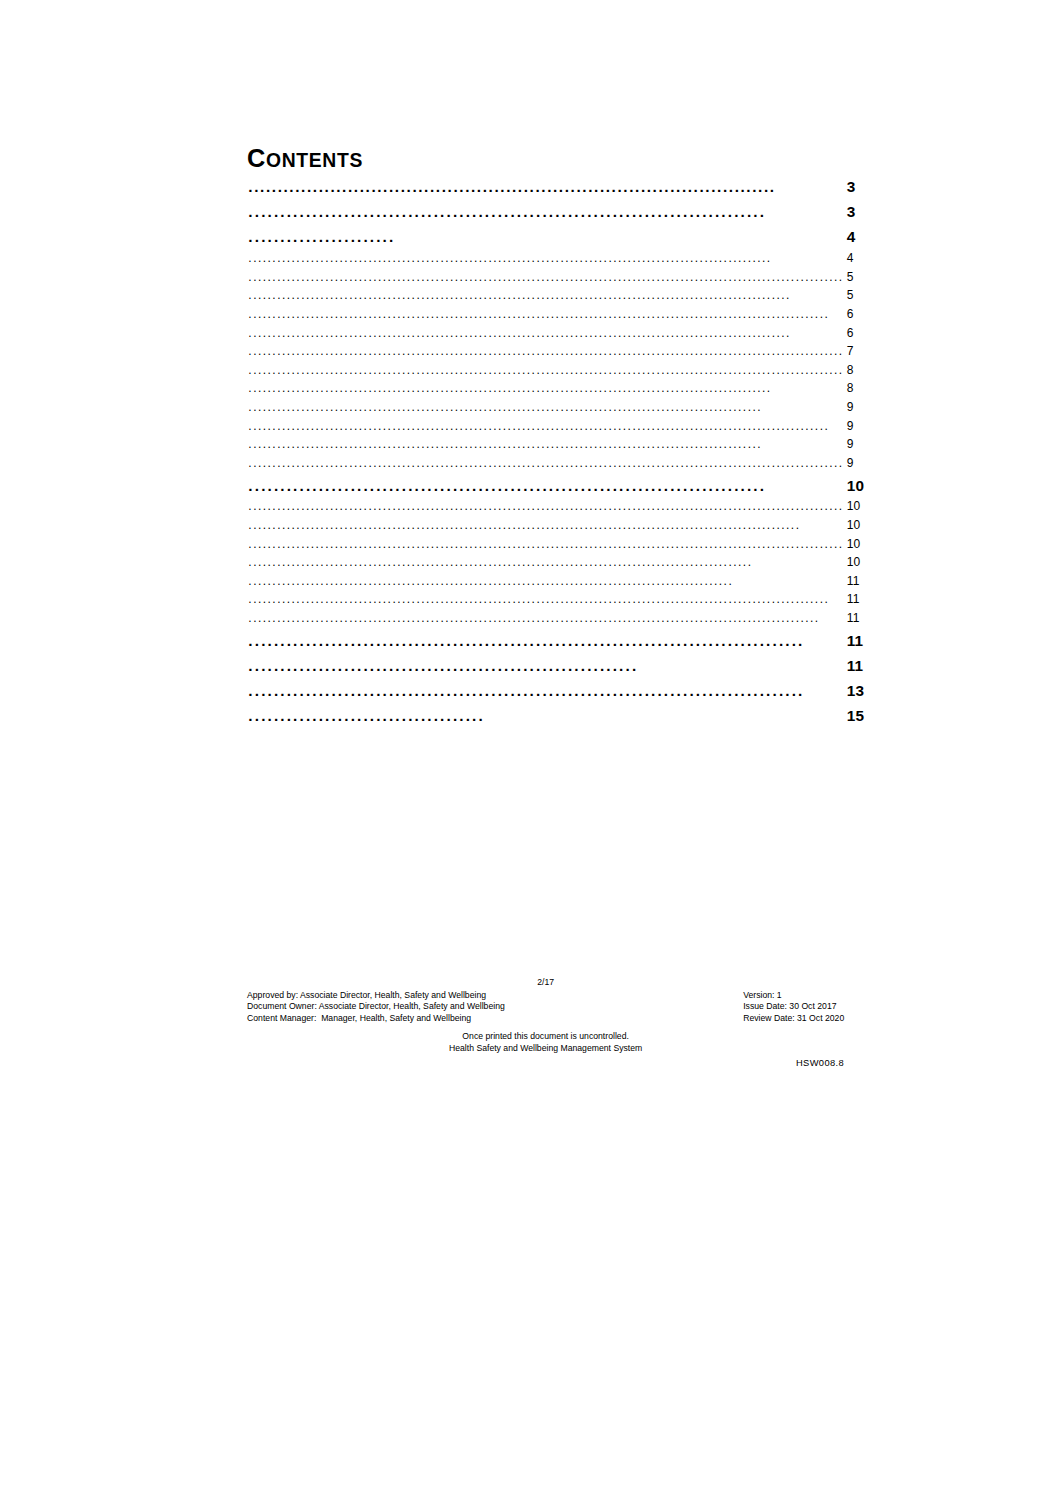CONTENTS
| Introduction | .......................................................................................... | 3 |
| 1 P LANNING | ................................................................................. | 3 |
| 2 I DENTIFY HAZARDS AND APPLY CONTROL MEASURES | ....................... | 4 |
| 2.1 Weather and conditions | ............................................................................................................. | 4 |
| 2.2 Health hazards | ............................................................................................................................. | 5 |
| 2.2.1 Altitude sickness | ................................................................................................................. | 5 |
| 2.2.2 Hypothermia | ......................................................................................................................... | 6 |
| 2.2.3 Unconsciousness | ................................................................................................................. | 6 |
| 2.2.4 Frostbite | ................................................................................................................................. | 7 |
| 2.2.5 Fractures | ............................................................................................................................... | 8 |
| 2.2.6 Sprains and strains | ............................................................................................................. | 8 |
| 2.2.7 Bee and wasp stings | ........................................................................................................... | 9 |
| 2.2.8 Dehydration | ......................................................................................................................... | 9 |
| 2.2.9 Exposure to sunlight | ........................................................................................................... | 9 |
| 2.2.10 Blisters | ................................................................................................................................. | 9 |
| 3 F OOD AND WATER | ................................................................................. | 10 |
| 3.1 What to take | ............................................................................................................................... | 10 |
| 3.2 How to purify water | ................................................................................................................... | 10 |
| 3.2.1 Boiling | ..................................................................................................................................... | 10 |
| 3.2.2 Iodine-based methods | ......................................................................................................... | 10 |
| 3.2.3 Chlorine-based methods | ..................................................................................................... | 11 |
| 3.2.4 Water filters | ......................................................................................................................... | 11 |
| 3.2.5 Bottled water | ....................................................................................................................... | 11 |
| 4 E QUIPMENT | ....................................................................................... | 11 |
| 5 A CCIDENT/INCIDENT REPORTING | ............................................................. | 11 |
| D EFINITIONS | ....................................................................................... | 13 |
| A PPENDIX 1: F IRST AID MEDICATIONS AND EQUIPMENT | ..................................... | 15 |
2/17
Approved by: Associate Director, Health, Safety and Wellbeing
Document Owner: Associate Director, Health, Safety and Wellbeing
Content Manager: Manager, Health, Safety and Wellbeing
Version: 1
Issue Date: 30 Oct 2017
Review Date: 31 Oct 2020
Once printed this document is uncontrolled.
Health Safety and Wellbeing Management System
HSW008.8